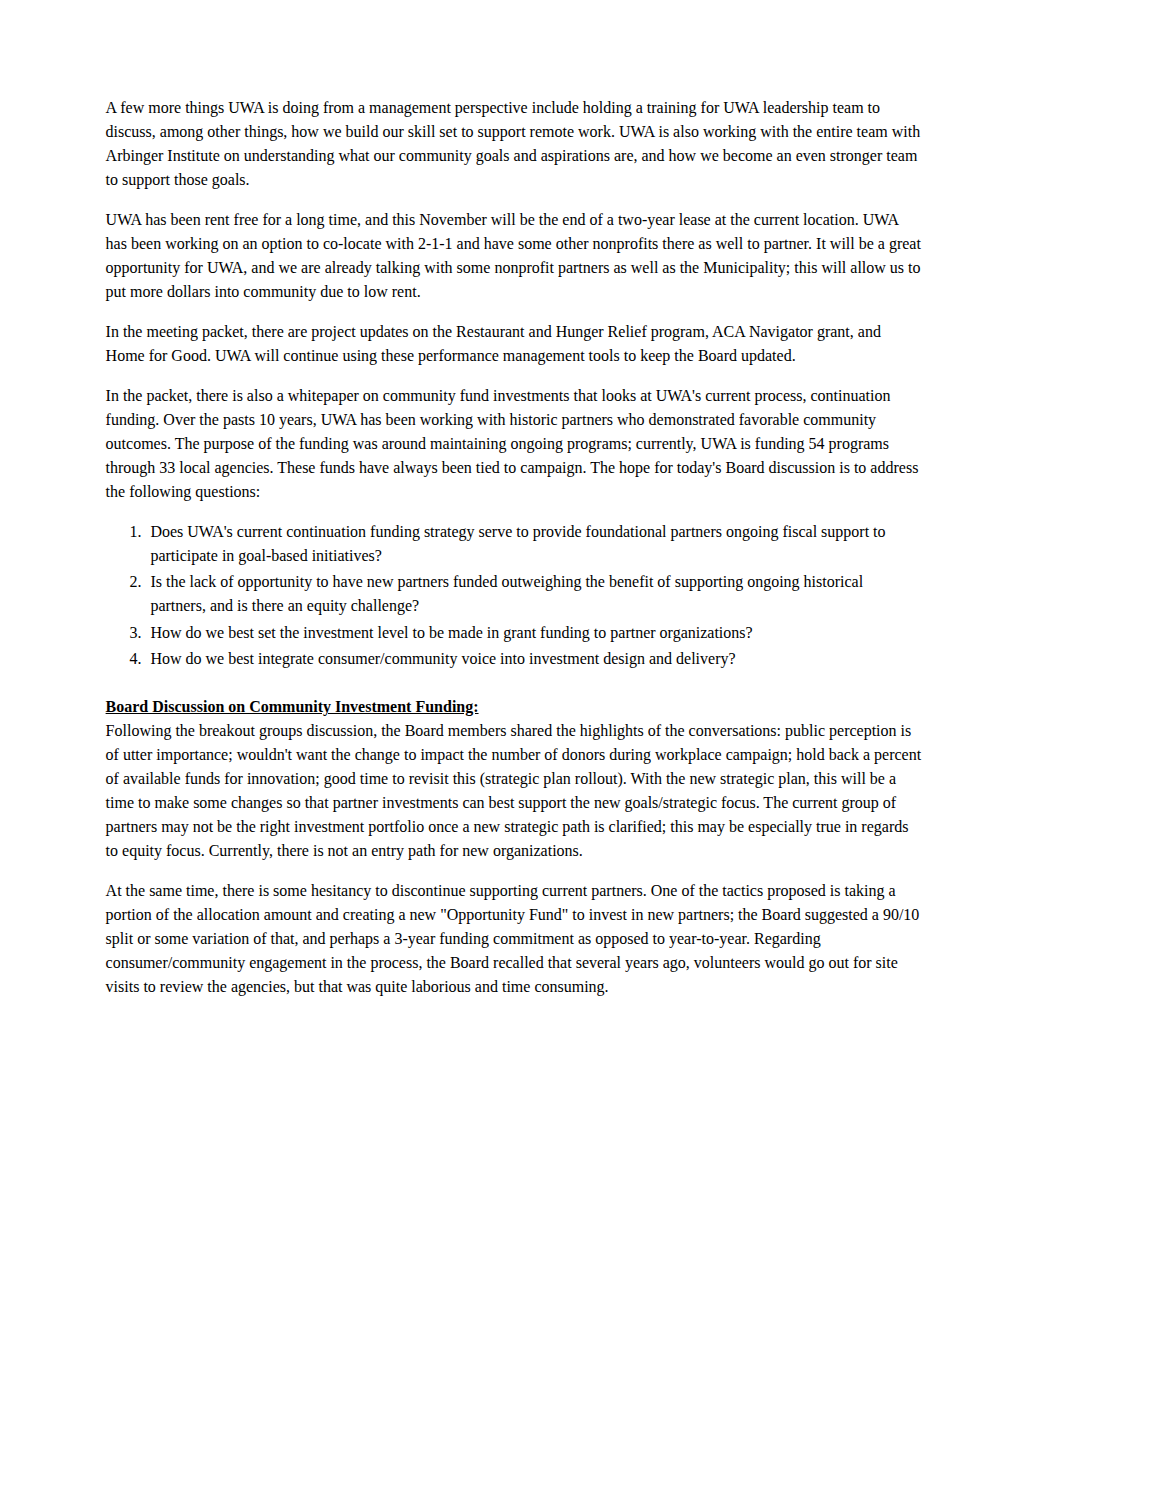A few more things UWA is doing from a management perspective include holding a training for UWA leadership team to discuss, among other things, how we build our skill set to support remote work. UWA is also working with the entire team with Arbinger Institute on understanding what our community goals and aspirations are, and how we become an even stronger team to support those goals.
UWA has been rent free for a long time, and this November will be the end of a two-year lease at the current location. UWA has been working on an option to co-locate with 2-1-1 and have some other nonprofits there as well to partner. It will be a great opportunity for UWA, and we are already talking with some nonprofit partners as well as the Municipality; this will allow us to put more dollars into community due to low rent.
In the meeting packet, there are project updates on the Restaurant and Hunger Relief program, ACA Navigator grant, and Home for Good. UWA will continue using these performance management tools to keep the Board updated.
In the packet, there is also a whitepaper on community fund investments that looks at UWA's current process, continuation funding. Over the pasts 10 years, UWA has been working with historic partners who demonstrated favorable community outcomes. The purpose of the funding was around maintaining ongoing programs; currently, UWA is funding 54 programs through 33 local agencies. These funds have always been tied to campaign. The hope for today's Board discussion is to address the following questions:
Does UWA's current continuation funding strategy serve to provide foundational partners ongoing fiscal support to participate in goal-based initiatives?
Is the lack of opportunity to have new partners funded outweighing the benefit of supporting ongoing historical partners, and is there an equity challenge?
How do we best set the investment level to be made in grant funding to partner organizations?
How do we best integrate consumer/community voice into investment design and delivery?
Board Discussion on Community Investment Funding:
Following the breakout groups discussion, the Board members shared the highlights of the conversations: public perception is of utter importance; wouldn't want the change to impact the number of donors during workplace campaign; hold back a percent of available funds for innovation; good time to revisit this (strategic plan rollout). With the new strategic plan, this will be a time to make some changes so that partner investments can best support the new goals/strategic focus. The current group of partners may not be the right investment portfolio once a new strategic path is clarified; this may be especially true in regards to equity focus. Currently, there is not an entry path for new organizations.
At the same time, there is some hesitancy to discontinue supporting current partners. One of the tactics proposed is taking a portion of the allocation amount and creating a new "Opportunity Fund" to invest in new partners; the Board suggested a 90/10 split or some variation of that, and perhaps a 3-year funding commitment as opposed to year-to-year. Regarding consumer/community engagement in the process, the Board recalled that several years ago, volunteers would go out for site visits to review the agencies, but that was quite laborious and time consuming.